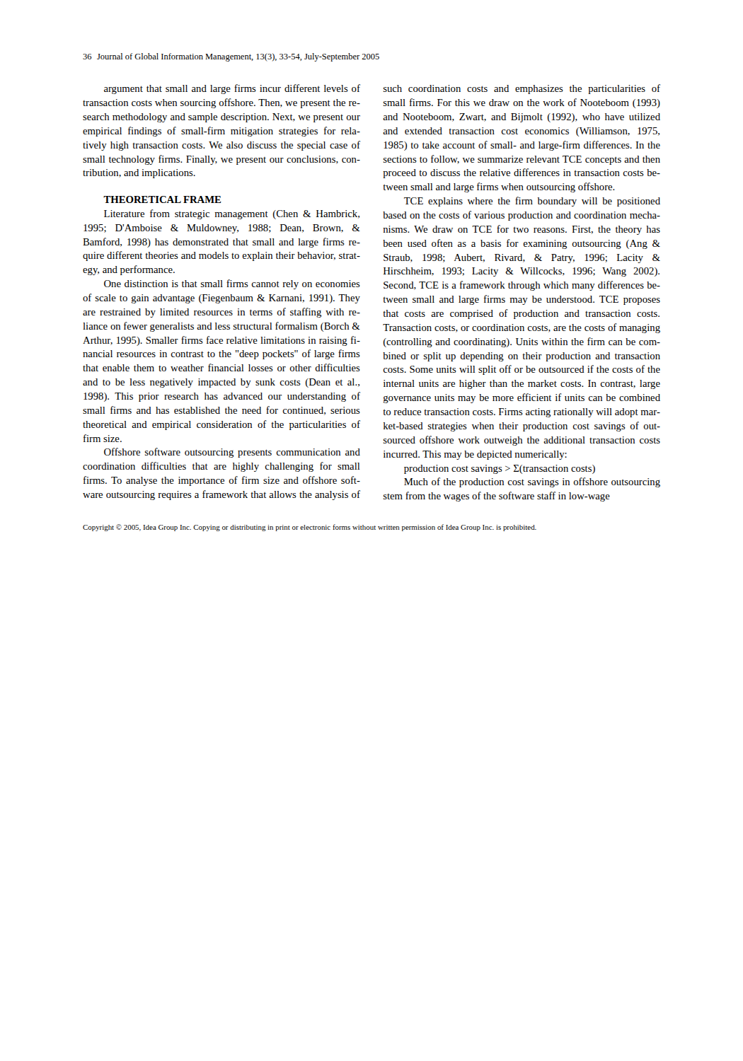36 Journal of Global Information Management, 13(3), 33-54, July-September 2005
argument that small and large firms incur different levels of transaction costs when sourcing offshore. Then, we present the research methodology and sample description. Next, we present our empirical findings of small-firm mitigation strategies for relatively high transaction costs. We also discuss the special case of small technology firms. Finally, we present our conclusions, contribution, and implications.
Theoretical Frame
Literature from strategic management (Chen & Hambrick, 1995; D'Amboise & Muldowney, 1988; Dean, Brown, & Bamford, 1998) has demonstrated that small and large firms require different theories and models to explain their behavior, strategy, and performance.
One distinction is that small firms cannot rely on economies of scale to gain advantage (Fiegenbaum & Karnani, 1991). They are restrained by limited resources in terms of staffing with reliance on fewer generalists and less structural formalism (Borch & Arthur, 1995). Smaller firms face relative limitations in raising financial resources in contrast to the "deep pockets" of large firms that enable them to weather financial losses or other difficulties and to be less negatively impacted by sunk costs (Dean et al., 1998). This prior research has advanced our understanding of small firms and has established the need for continued, serious theoretical and empirical consideration of the particularities of firm size.
Offshore software outsourcing presents communication and coordination difficulties that are highly challenging for small firms. To analyse the importance of firm size and offshore software outsourcing requires a framework that allows the analysis of such coordination costs and emphasizes the particularities of small firms. For this we draw on the work of Nooteboom (1993) and Nooteboom, Zwart, and Bijmolt (1992), who have utilized and extended transaction cost economics (Williamson, 1975, 1985) to take account of small- and large-firm differences. In the sections to follow, we summarize relevant TCE concepts and then proceed to discuss the relative differences in transaction costs between small and large firms when outsourcing offshore.
TCE explains where the firm boundary will be positioned based on the costs of various production and coordination mechanisms. We draw on TCE for two reasons. First, the theory has been used often as a basis for examining outsourcing (Ang & Straub, 1998; Aubert, Rivard, & Patry, 1996; Lacity & Hirschheim, 1993; Lacity & Willcocks, 1996; Wang 2002). Second, TCE is a framework through which many differences between small and large firms may be understood. TCE proposes that costs are comprised of production and transaction costs. Transaction costs, or coordination costs, are the costs of managing (controlling and coordinating). Units within the firm can be combined or split up depending on their production and transaction costs. Some units will split off or be outsourced if the costs of the internal units are higher than the market costs. In contrast, large governance units may be more efficient if units can be combined to reduce transaction costs. Firms acting rationally will adopt market-based strategies when their production cost savings of outsourced offshore work outweigh the additional transaction costs incurred. This may be depicted numerically:
production cost savings > Σ(transaction costs)
Much of the production cost savings in offshore outsourcing stem from the wages of the software staff in low-wage
Copyright © 2005, Idea Group Inc. Copying or distributing in print or electronic forms without written permission of Idea Group Inc. is prohibited.